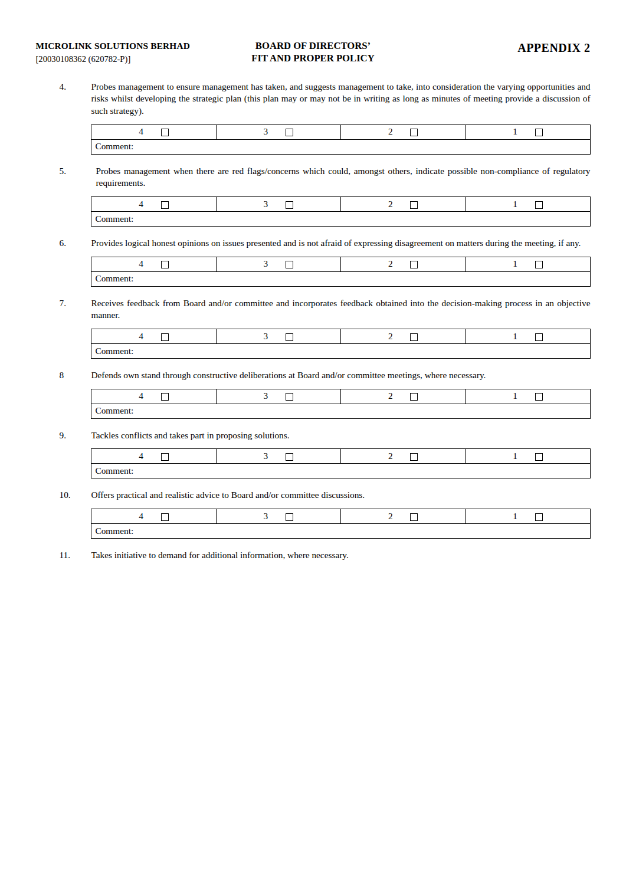MICROLINK SOLUTIONS BERHAD
[20030108362 (620782-P)]
BOARD OF DIRECTORS’
FIT AND PROPER POLICY
APPENDIX 2
4.
Probes management to ensure management has taken, and suggests management to take, into consideration the varying opportunities and risks whilst developing the strategic plan (this plan may or may not be in writing as long as minutes of meeting provide a discussion of such strategy).
| 4 | 3 | 2 | 1 |
| Comment: |
5.
Probes management when there are red flags/concerns which could, amongst others, indicate possible non-compliance of regulatory requirements.
| 4 | 3 | 2 | 1 |
| Comment: |
6.
Provides logical honest opinions on issues presented and is not afraid of expressing disagreement on matters during the meeting, if any.
| 4 | 3 | 2 | 1 |
| Comment: |
7.
Receives feedback from Board and/or committee and incorporates feedback obtained into the decision-making process in an objective manner.
| 4 | 3 | 2 | 1 |
| Comment: |
8
Defends own stand through constructive deliberations at Board and/or committee meetings, where necessary.
| 4 | 3 | 2 | 1 |
| Comment: |
9.
Tackles conflicts and takes part in proposing solutions.
| 4 | 3 | 2 | 1 |
| Comment: |
10.
Offers practical and realistic advice to Board and/or committee discussions.
| 4 | 3 | 2 | 1 |
| Comment: |
11.
Takes initiative to demand for additional information, where necessary.